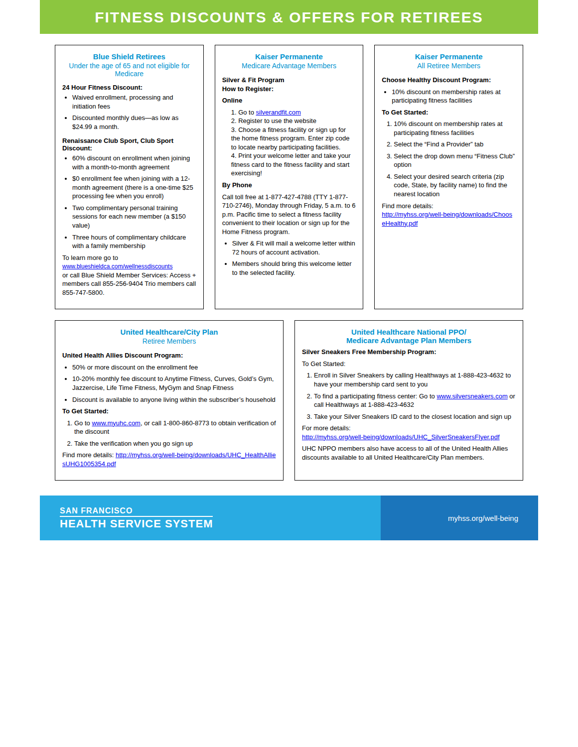Fitness Discounts & Offers for Retirees
Blue Shield Retirees
Under the age of 65 and not eligible for Medicare
24 Hour Fitness Discount:
Waived enrollment, processing and initiation fees
Discounted monthly dues—as low as $24.99 a month.
Renaissance Club Sport, Club Sport Discount:
60% discount on enrollment when joining with a month-to-month agreement
$0 enrollment fee when joining with a 12-month agreement (there is a one-time $25 processing fee when you enroll)
Two complimentary personal training sessions for each new member (a $150 value)
Three hours of complimentary childcare with a family membership
To learn more go to
www.blueshieldca.com/wellnessdiscounts
or call Blue Shield Member Services: Access + members call 855-256-9404 Trio members call 855-747-5800.
Kaiser Permanente
Medicare Advantage Members
Silver & Fit Program
How to Register:
Online
1. Go to silverandfit.com
2. Register to use the website
3. Choose a fitness facility or sign up for the home fitness program. Enter zip code to locate nearby participating facilities.
4. Print your welcome letter and take your fitness card to the fitness facility and start exercising!
By Phone
Call toll free at 1-877-427-4788 (TTY 1-877-710-2746), Monday through Friday, 5 a.m. to 6 p.m. Pacific time to select a fitness facility convenient to their location or sign up for the Home Fitness program.
Silver & Fit will mail a welcome letter within 72 hours of account activation.
Members should bring this welcome letter to the selected facility.
Kaiser Permanente
All Retiree Members
Choose Healthy Discount Program:
10% discount on membership rates at participating fitness facilities
To Get Started:
10% discount on membership rates at participating fitness facilities
Select the “Find a Provider” tab
Select the drop down menu “Fitness Club” option
Select your desired search criteria (zip code, State, by facility name) to find the nearest location
Find more details:
http://myhss.org/well-being/downloads/ChooseHealthy.pdf
United Healthcare/City Plan
Retiree Members
United Health Allies Discount Program:
50% or more discount on the enrollment fee
10-20% monthly fee discount to Anytime Fitness, Curves, Gold’s Gym, Jazzercise, Life Time Fitness, MyGym and Snap Fitness
Discount is available to anyone living within the subscriber’s household
To Get Started:
Go to www.myuhc.com, or call 1-800-860-8773 to obtain verification of the discount
Take the verification when you go sign up
Find more details: http://myhss.org/well-being/downloads/UHC_HealthAlliesUHG1005354.pdf
United Healthcare National PPO/
Medicare Advantage Plan Members
Silver Sneakers Free Membership Program:
To Get Started:
Enroll in Silver Sneakers by calling Healthways at 1-888-423-4632 to have your membership card sent to you
To find a participating fitness center: Go to www.silversneakers.com or call Healthways at 1-888-423-4632
Take your Silver Sneakers ID card to the closest location and sign up
For more details:
http://myhss.org/well-being/downloads/UHC_SilverSneakersFlyer.pdf
UHC NPPO members also have access to all of the United Health Allies discounts available to all United Healthcare/City Plan members.
SAN FRANCISCO
HEALTH SERVICE SYSTEM
myhss.org/well-being